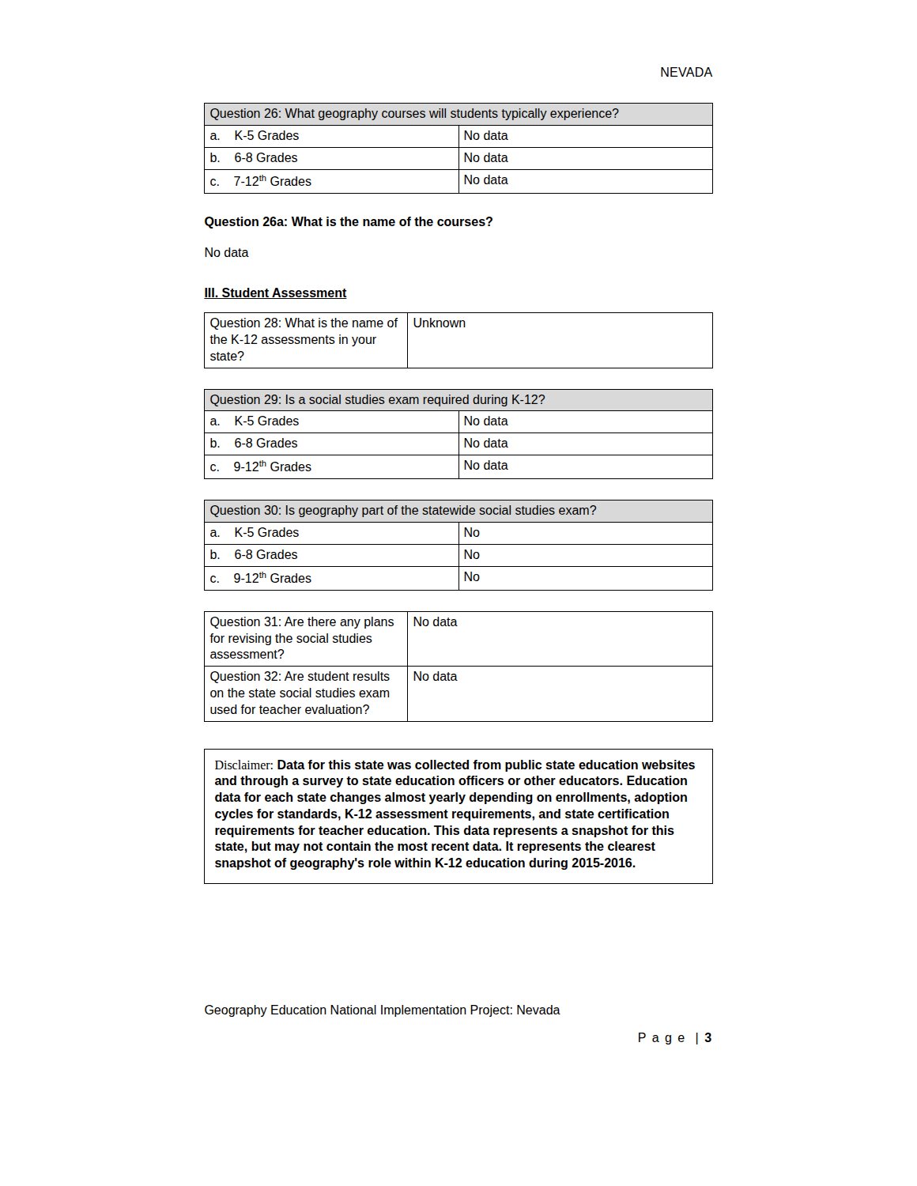NEVADA
| Question 26: What geography courses will students typically experience? |
| a. K-5 Grades | No data |
| b. 6-8 Grades | No data |
| c. 7-12 th Grades | No data |
Question 26a: What is the name of the courses?
No data
III. Student Assessment
| Question 28: What is the name of the K-12 assessments in your state? | Unknown |
| Question 29: Is a social studies exam required during K-12? |
| a. K-5 Grades | No data |
| b. 6-8 Grades | No data |
| c. 9-12 th Grades | No data |
| Question 30: Is geography part of the statewide social studies exam? |
| a. K-5 Grades | No |
| b. 6-8 Grades | No |
| c. 9-12 th Grades | No |
| Question 31: Are there any plans for revising the social studies assessment? | No data |
| Question 32: Are student results on the state social studies exam used for teacher evaluation? | No data |
Disclaimer: Data for this state was collected from public state education websites and through a survey to state education officers or other educators. Education data for each state changes almost yearly depending on enrollments, adoption cycles for standards, K-12 assessment requirements, and state certification requirements for teacher education. This data represents a snapshot for this state, but may not contain the most recent data. It represents the clearest snapshot of geography's role within K-12 education during 2015-2016.
Geography Education National Implementation Project: Nevada
P a g e | 3